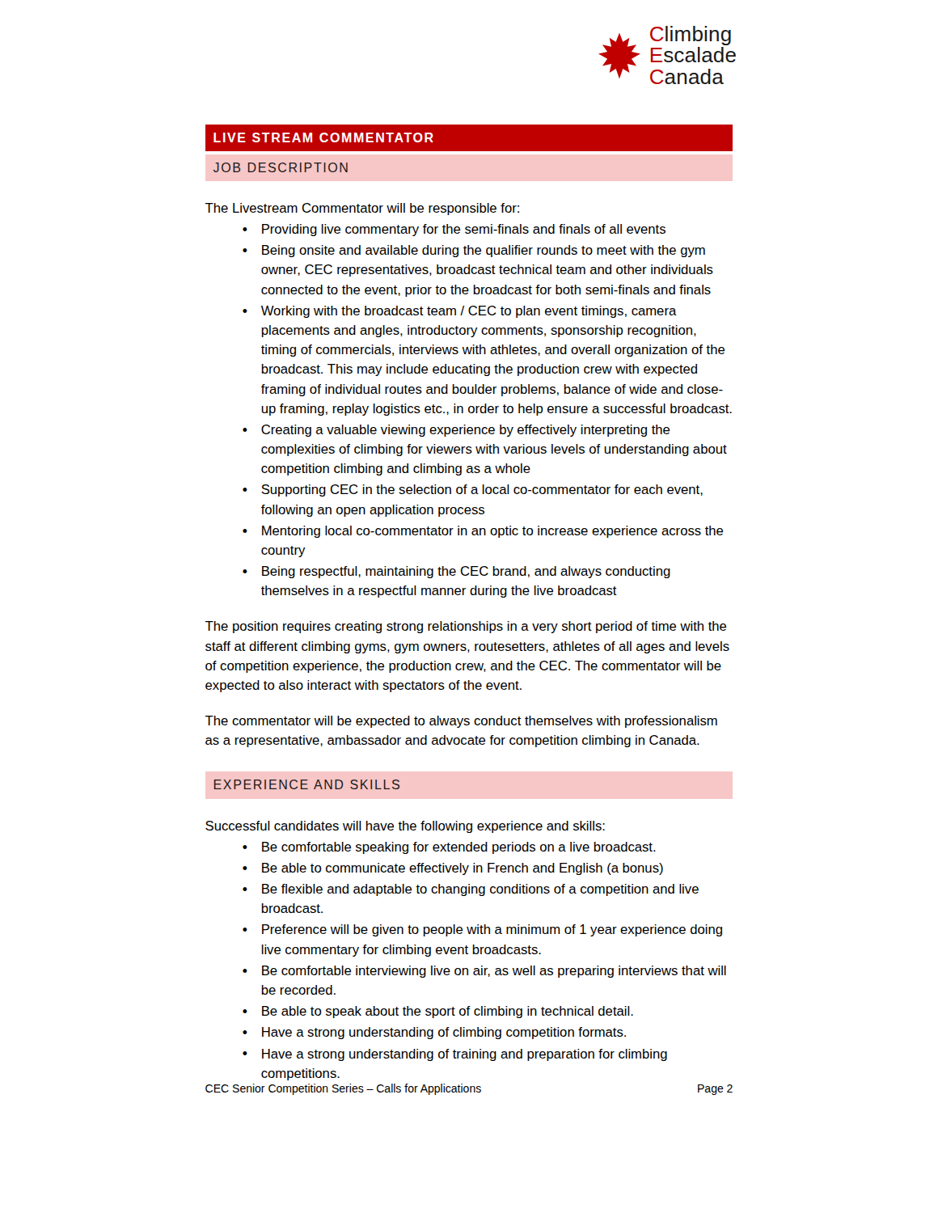Climbing
Escalade
Canada
LIVE STREAM COMMENTATOR
JOB DESCRIPTION
The Livestream Commentator will be responsible for:
Providing live commentary for the semi-finals and finals of all events
Being onsite and available during the qualifier rounds to meet with the gym owner, CEC representatives, broadcast technical team and other individuals connected to the event, prior to the broadcast for both semi-finals and finals
Working with the broadcast team / CEC to plan event timings, camera placements and angles, introductory comments, sponsorship recognition, timing of commercials, interviews with athletes, and overall organization of the broadcast. This may include educating the production crew with expected framing of individual routes and boulder problems, balance of wide and close-up framing, replay logistics etc., in order to help ensure a successful broadcast.
Creating a valuable viewing experience by effectively interpreting the complexities of climbing for viewers with various levels of understanding about competition climbing and climbing as a whole
Supporting CEC in the selection of a local co-commentator for each event, following an open application process
Mentoring local co-commentator in an optic to increase experience across the country
Being respectful, maintaining the CEC brand, and always conducting themselves in a respectful manner during the live broadcast
The position requires creating strong relationships in a very short period of time with the staff at different climbing gyms, gym owners, routesetters, athletes of all ages and levels of competition experience, the production crew, and the CEC. The commentator will be expected to also interact with spectators of the event.
The commentator will be expected to always conduct themselves with professionalism as a representative, ambassador and advocate for competition climbing in Canada.
EXPERIENCE AND SKILLS
Successful candidates will have the following experience and skills:
Be comfortable speaking for extended periods on a live broadcast.
Be able to communicate effectively in French and English (a bonus)
Be flexible and adaptable to changing conditions of a competition and live broadcast.
Preference will be given to people with a minimum of 1 year experience doing live commentary for climbing event broadcasts.
Be comfortable interviewing live on air, as well as preparing interviews that will be recorded.
Be able to speak about the sport of climbing in technical detail.
Have a strong understanding of climbing competition formats.
Have a strong understanding of training and preparation for climbing competitions.
CEC Senior Competition Series – Calls for Applications
Page 2